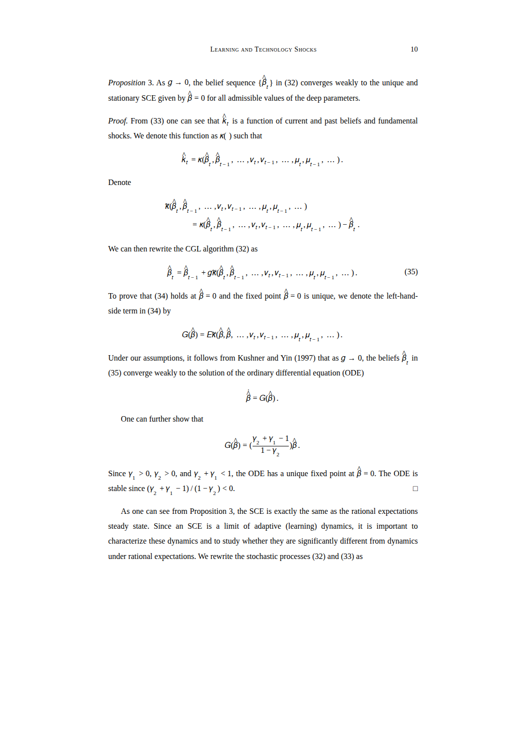Learning and Technology Shocks 10
Proposition 3. As g→0, the belief sequence {β^t} in (32) converges weakly to the unique and stationary SCE given by β^=0 for all admissible values of the deep parameters.
Proof. From (33) one can see that k^t is a function of current and past beliefs and fundamental shocks. We denote this function as κ() such that
k^t = κ ( β^t , β^t−1 , … , νt , νt−1 , … , μt , μt−1 , … ) .
Denote
κ~ ( β^t , β^t−1 , … , νt , νt−1 , … , μt , μt−1 , … )
= κ ( β^t , β^t−1 , … , νt , νt−1 , … , μt , μt−1 , … ) − β^t .
We can then rewrite the CGL algorithm (32) as
β^t = β^t−1 + g κ~ ( β^t , β^t−1 , … , νt , νt−1 , … , μt , μt−1 , … ) . (35)
To prove that (34) holds at β^=0 and the fixed point β^=0 is unique, we denote the left-hand-side term in (34) by
G ( β^ ) = E κ~ ( β^ , β^ , … , νt , νt−1 , … , μt , μt−1 , … ) .
Under our assumptions, it follows from Kushner and Yin (1997) that as g→0, the beliefs β^t in (35) converge weakly to the solution of the ordinary differential equation (ODE)
β^ ˙ = G ( β^ ) .
One can further show that
G ( β^ ) = ( γ2+γ1−1 1−γ2 ) β^ .
Since γ1>0, γ2>0, and γ2+γ1<1, the ODE has a unique fixed point at β^=0. The ODE is stable since (γ2+γ1−1)/(1−γ2)<0.□
As one can see from Proposition 3, the SCE is exactly the same as the rational expectations steady state. Since an SCE is a limit of adaptive (learning) dynamics, it is important to characterize these dynamics and to study whether they are significantly different from dynamics under rational expectations. We rewrite the stochastic processes (32) and (33) as